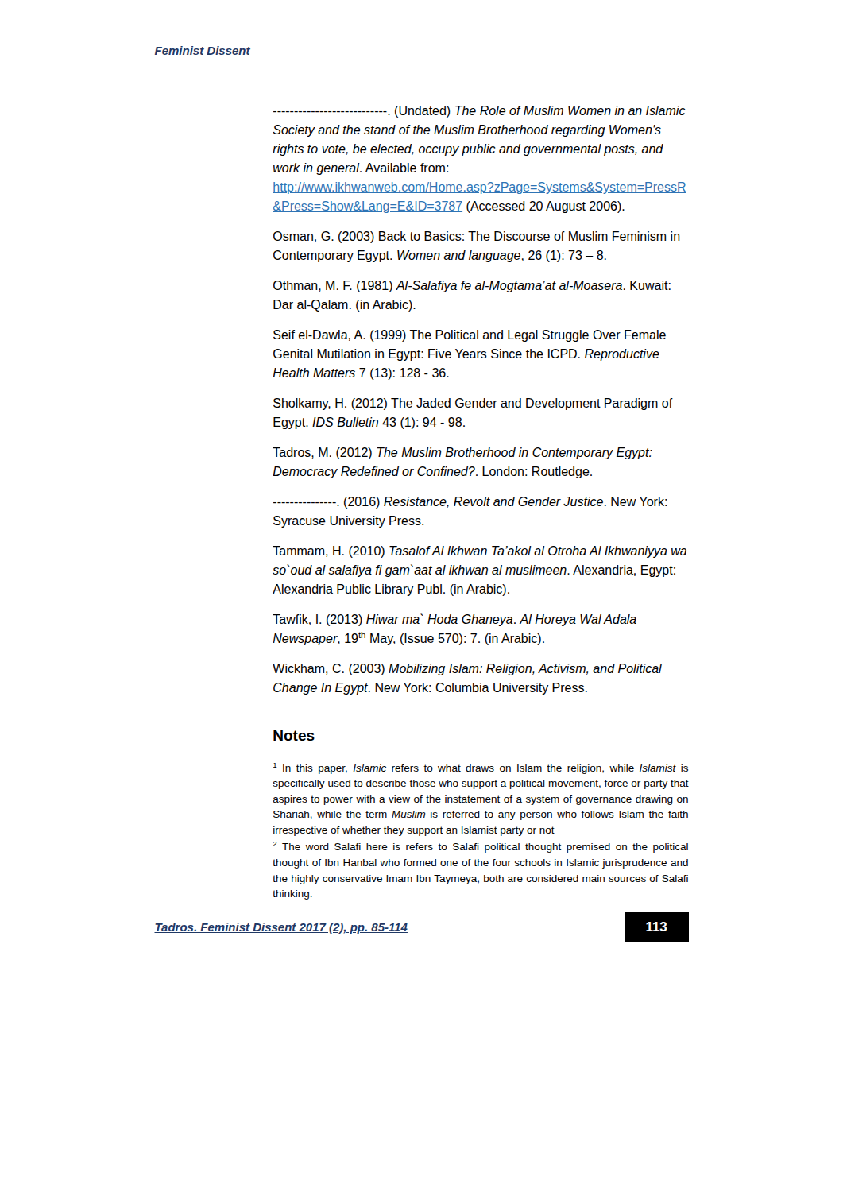Feminist Dissent
---------------------------. (Undated) The Role of Muslim Women in an Islamic Society and the stand of the Muslim Brotherhood regarding Women's rights to vote, be elected, occupy public and governmental posts, and work in general. Available from:
http://www.ikhwanweb.com/Home.asp?zPage=Systems&System=PressR&Press=Show&Lang=E&ID=3787 (Accessed 20 August 2006).
Osman, G. (2003) Back to Basics: The Discourse of Muslim Feminism in Contemporary Egypt. Women and language, 26 (1): 73 – 8.
Othman, M. F. (1981) Al-Salafiya fe al-Mogtama’at al-Moasera. Kuwait: Dar al-Qalam. (in Arabic).
Seif el-Dawla, A. (1999) The Political and Legal Struggle Over Female Genital Mutilation in Egypt: Five Years Since the ICPD. Reproductive Health Matters 7 (13): 128 - 36.
Sholkamy, H. (2012) The Jaded Gender and Development Paradigm of Egypt. IDS Bulletin 43 (1): 94 - 98.
Tadros, M. (2012) The Muslim Brotherhood in Contemporary Egypt: Democracy Redefined or Confined?. London: Routledge.
---------------. (2016) Resistance, Revolt and Gender Justice. New York: Syracuse University Press.
Tammam, H. (2010) Tasalof Al Ikhwan Ta’akol al Otroha Al Ikhwaniyya wa so`oud al salafiya fi gam`aat al ikhwan al muslimeen. Alexandria, Egypt: Alexandria Public Library Publ. (in Arabic).
Tawfik, I. (2013) Hiwar ma` Hoda Ghaneya. Al Horeya Wal Adala Newspaper, 19th May, (Issue 570): 7. (in Arabic).
Wickham, C. (2003) Mobilizing Islam: Religion, Activism, and Political Change In Egypt. New York: Columbia University Press.
Notes
1 In this paper, Islamic refers to what draws on Islam the religion, while Islamist is specifically used to describe those who support a political movement, force or party that aspires to power with a view of the instatement of a system of governance drawing on Shariah, while the term Muslim is referred to any person who follows Islam the faith irrespective of whether they support an Islamist party or not
2 The word Salafi here is refers to Salafi political thought premised on the political thought of Ibn Hanbal who formed one of the four schools in Islamic jurisprudence and the highly conservative Imam Ibn Taymeya, both are considered main sources of Salafi thinking.
Tadros. Feminist Dissent 2017 (2), pp. 85-114
113